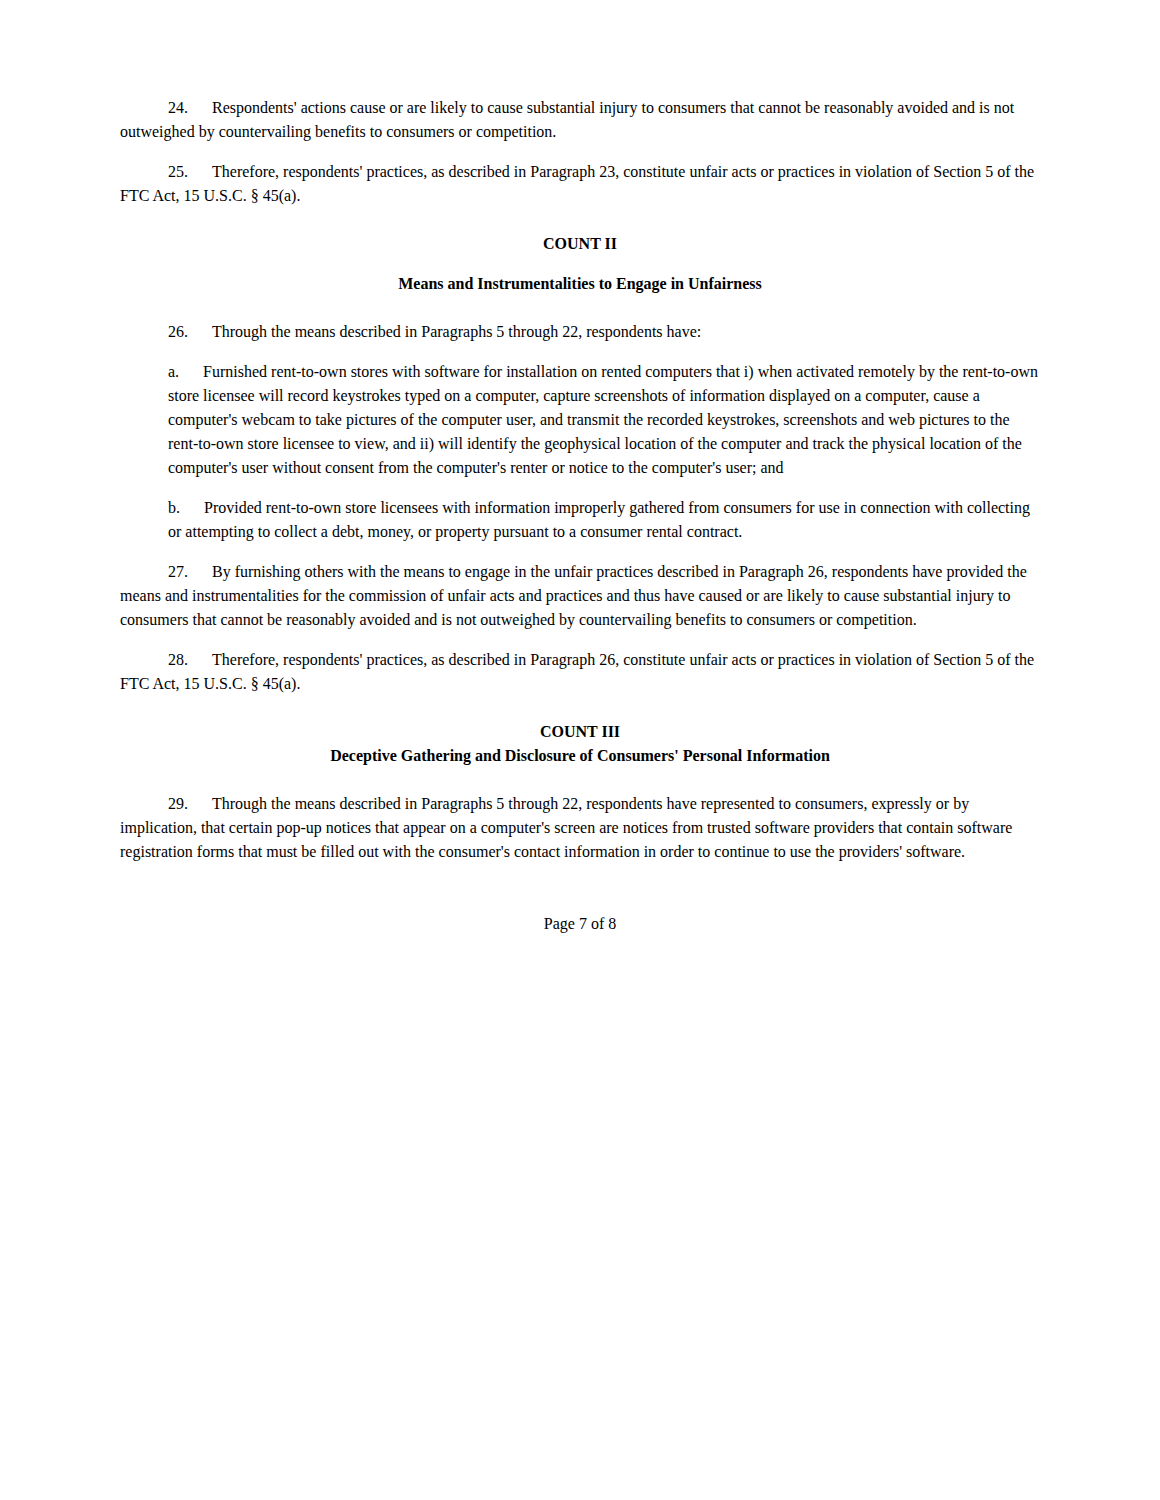24. Respondents' actions cause or are likely to cause substantial injury to consumers that cannot be reasonably avoided and is not outweighed by countervailing benefits to consumers or competition.
25. Therefore, respondents' practices, as described in Paragraph 23, constitute unfair acts or practices in violation of Section 5 of the FTC Act, 15 U.S.C. § 45(a).
COUNT II
Means and Instrumentalities to Engage in Unfairness
26. Through the means described in Paragraphs 5 through 22, respondents have:
a. Furnished rent-to-own stores with software for installation on rented computers that i) when activated remotely by the rent-to-own store licensee will record keystrokes typed on a computer, capture screenshots of information displayed on a computer, cause a computer's webcam to take pictures of the computer user, and transmit the recorded keystrokes, screenshots and web pictures to the rent-to-own store licensee to view, and ii) will identify the geophysical location of the computer and track the physical location of the computer's user without consent from the computer's renter or notice to the computer's user; and
b. Provided rent-to-own store licensees with information improperly gathered from consumers for use in connection with collecting or attempting to collect a debt, money, or property pursuant to a consumer rental contract.
27. By furnishing others with the means to engage in the unfair practices described in Paragraph 26, respondents have provided the means and instrumentalities for the commission of unfair acts and practices and thus have caused or are likely to cause substantial injury to consumers that cannot be reasonably avoided and is not outweighed by countervailing benefits to consumers or competition.
28. Therefore, respondents' practices, as described in Paragraph 26, constitute unfair acts or practices in violation of Section 5 of the FTC Act, 15 U.S.C. § 45(a).
COUNT III
Deceptive Gathering and Disclosure of Consumers' Personal Information
29. Through the means described in Paragraphs 5 through 22, respondents have represented to consumers, expressly or by implication, that certain pop-up notices that appear on a computer's screen are notices from trusted software providers that contain software registration forms that must be filled out with the consumer's contact information in order to continue to use the providers' software.
Page 7 of 8